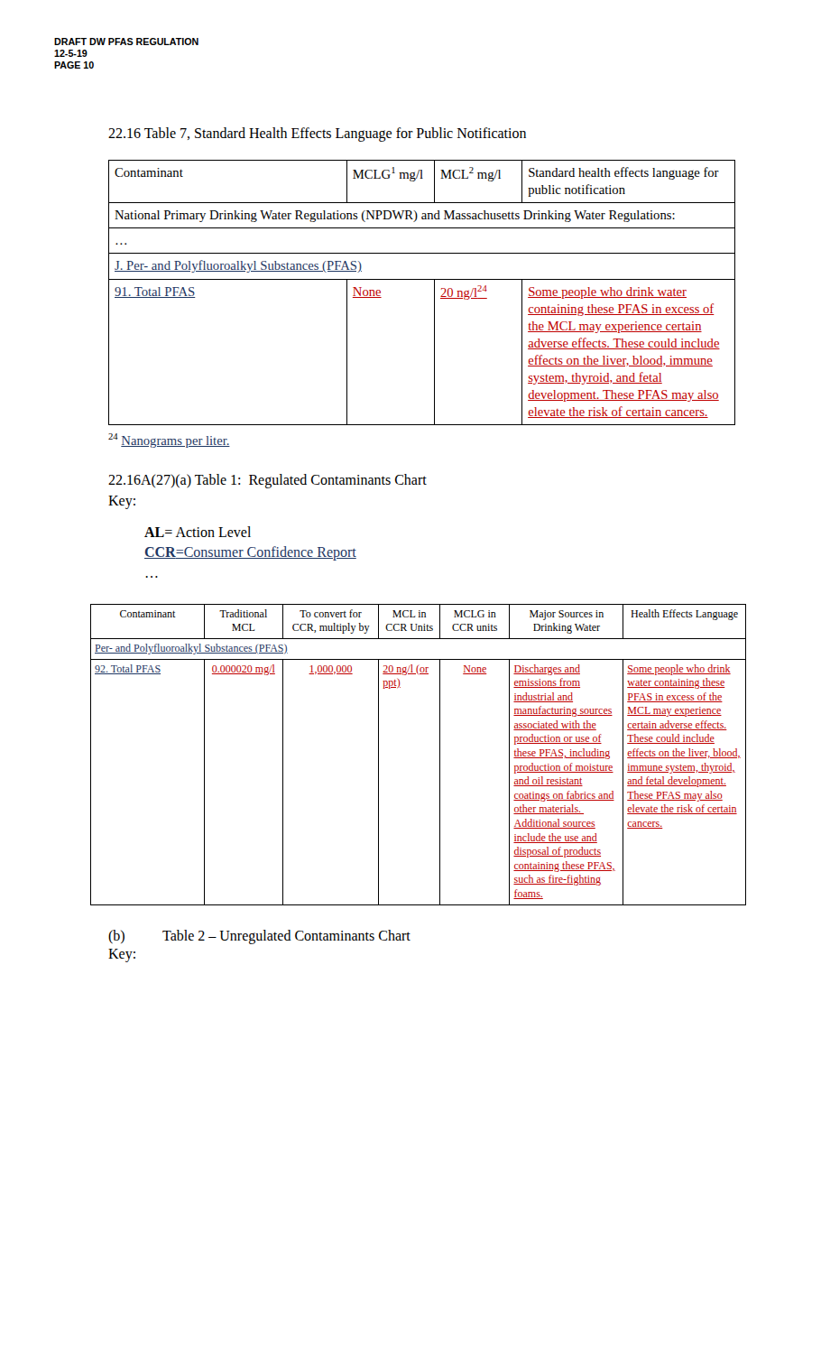DRAFT DW PFAS REGULATION
12-5-19
PAGE 10
22.16 Table 7, Standard Health Effects Language for Public Notification
| Contaminant | MCLG 1 mg/l | MCL 2 mg/l | Standard health effects language for public notification |
| --- | --- | --- | --- |
| National Primary Drinking Water Regulations (NPDWR) and Massachusetts Drinking Water Regulations: |
| … |
| J. Per- and Polyfluoroalkyl Substances (PFAS) |
| 91. Total PFAS | None | 20 ng/l 24 | Some people who drink water containing these PFAS in excess of the MCL may experience certain adverse effects. These could include effects on the liver, blood, immune system, thyroid, and fetal development. These PFAS may also elevate the risk of certain cancers. |
24 Nanograms per liter.
22.16A(27)(a) Table 1: Regulated Contaminants Chart
Key:
AL= Action Level
CCR=Consumer Confidence Report
…
| Contaminant | Traditional MCL | To convert for CCR, multiply by | MCL in CCR Units | MCLG in CCR units | Major Sources in Drinking Water | Health Effects Language |
| --- | --- | --- | --- | --- | --- | --- |
| Per- and Polyfluoroalkyl Substances (PFAS) |
| 92. Total PFAS | 0.000020 mg/l | 1,000,000 | 20 ng/l (or ppt) | None | Discharges and emissions from industrial and manufacturing sources associated with the production or use of these PFAS, including production of moisture and oil resistant coatings on fabrics and other materials. Additional sources include the use and disposal of products containing these PFAS, such as fire-fighting foams. | Some people who drink water containing these PFAS in excess of the MCL may experience certain adverse effects. These could include effects on the liver, blood, immune system, thyroid, and fetal development. These PFAS may also elevate the risk of certain cancers. |
(b) Table 2 – Unregulated Contaminants Chart
Key: